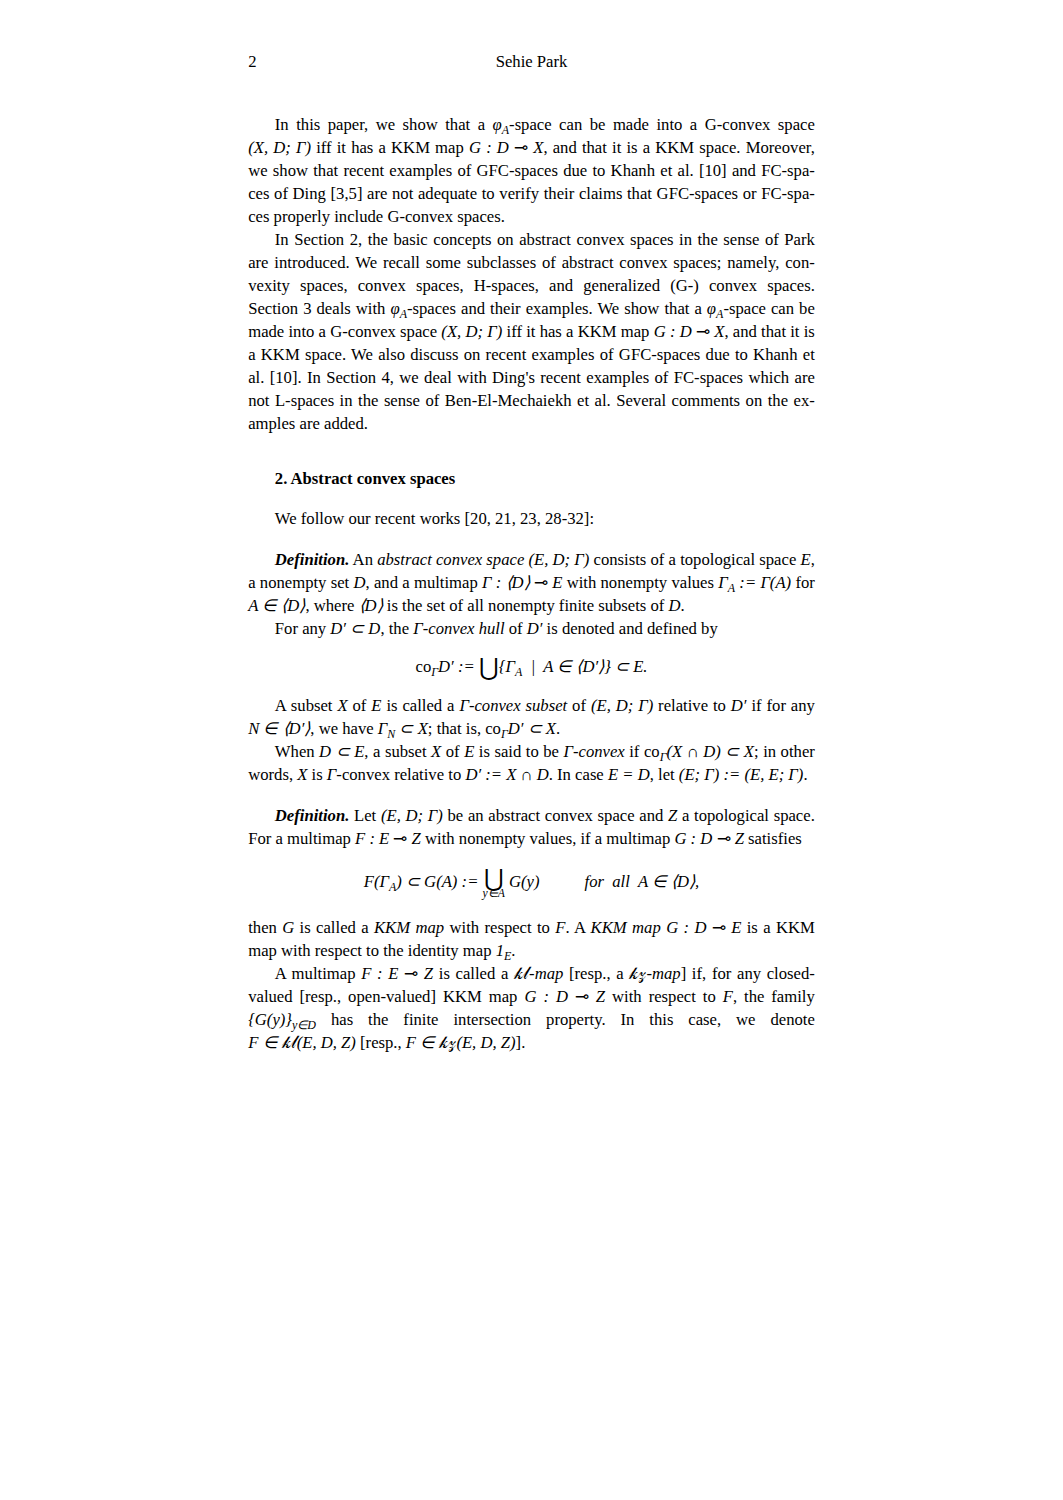2 Sehie Park
In this paper, we show that a φA-space can be made into a G-convex space (X, D; Γ) iff it has a KKM map G : D ⊸ X, and that it is a KKM space. Moreover, we show that recent examples of GFC-spaces due to Khanh et al. [10] and FC-spaces of Ding [3,5] are not adequate to verify their claims that GFC-spaces or FC-spaces properly include G-convex spaces.
In Section 2, the basic concepts on abstract convex spaces in the sense of Park are introduced. We recall some subclasses of abstract convex spaces; namely, convexity spaces, convex spaces, H-spaces, and generalized (G-) convex spaces. Section 3 deals with φA-spaces and their examples. We show that a φA-space can be made into a G-convex space (X, D; Γ) iff it has a KKM map G : D ⊸ X, and that it is a KKM space. We also discuss on recent examples of GFC-spaces due to Khanh et al. [10]. In Section 4, we deal with Ding's recent examples of FC-spaces which are not L-spaces in the sense of Ben-El-Mechaiekh et al. Several comments on the examples are added.
2. Abstract convex spaces
We follow our recent works [20, 21, 23, 28-32]:
Definition. An abstract convex space (E, D; Γ) consists of a topological space E, a nonempty set D, and a multimap Γ : ⟨D⟩ ⊸ E with nonempty values ΓA := Γ(A) for A ∈ ⟨D⟩, where ⟨D⟩ is the set of all nonempty finite subsets of D.
For any D′ ⊂ D, the Γ-convex hull of D′ is denoted and defined by
coΓD′ := ⋃{ΓA | A ∈ ⟨D′⟩} ⊂ E.
A subset X of E is called a Γ-convex subset of (E, D; Γ) relative to D′ if for any N ∈ ⟨D′⟩, we have ΓN ⊂ X; that is, coΓD′ ⊂ X.
When D ⊂ E, a subset X of E is said to be Γ-convex if coΓ(X ∩ D) ⊂ X; in other words, X is Γ-convex relative to D′ := X ∩ D. In case E = D, let (E; Γ) := (E, E; Γ).
Definition. Let (E, D; Γ) be an abstract convex space and Z a topological space. For a multimap F : E ⊸ Z with nonempty values, if a multimap G : D ⊸ Z satisfies
F(ΓA) ⊂ G(A) := ⋃y∈A G(y) for all A ∈ ⟨D⟩,
then G is called a KKM map with respect to F. A KKM map G : D ⊸ E is a KKM map with respect to the identity map 1E.
A multimap F : E ⊸ Z is called a 𝓀𝓁-map [resp., a 𝓀𝓏-map] if, for any closed-valued [resp., open-valued] KKM map G : D ⊸ Z with respect to F, the family {G(y)}y∈D has the finite intersection property. In this case, we denote F ∈ 𝓀𝓁(E, D, Z) [resp., F ∈ 𝓀𝓏(E, D, Z)].